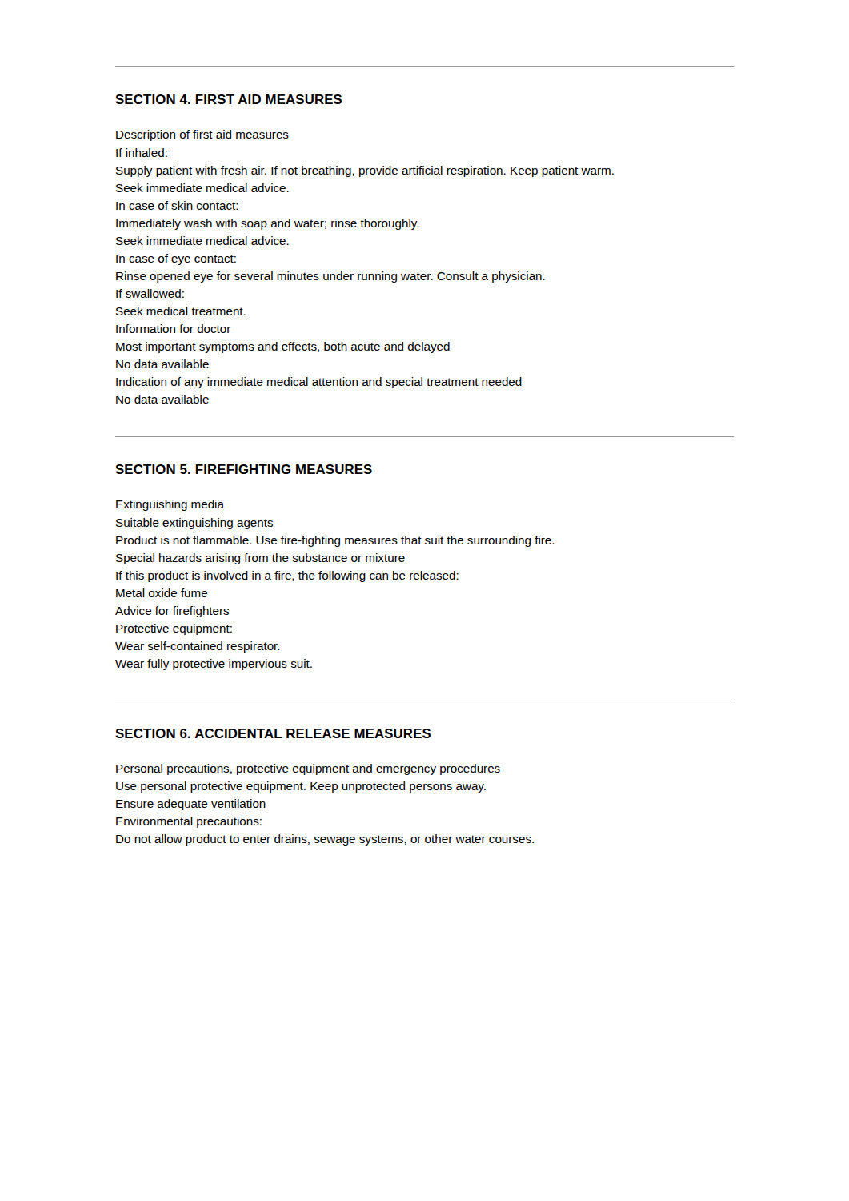SECTION 4. FIRST AID MEASURES
Description of first aid measures
If inhaled:
Supply patient with fresh air. If not breathing, provide artificial respiration. Keep patient warm.
Seek immediate medical advice.
In case of skin contact:
Immediately wash with soap and water; rinse thoroughly.
Seek immediate medical advice.
In case of eye contact:
Rinse opened eye for several minutes under running water. Consult a physician.
If swallowed:
Seek medical treatment.
Information for doctor
Most important symptoms and effects, both acute and delayed
No data available
Indication of any immediate medical attention and special treatment needed
No data available
SECTION 5. FIREFIGHTING MEASURES
Extinguishing media
Suitable extinguishing agents
Product is not flammable. Use fire-fighting measures that suit the surrounding fire.
Special hazards arising from the substance or mixture
If this product is involved in a fire, the following can be released:
Metal oxide fume
Advice for firefighters
Protective equipment:
Wear self-contained respirator.
Wear fully protective impervious suit.
SECTION 6. ACCIDENTAL RELEASE MEASURES
Personal precautions, protective equipment and emergency procedures
Use personal protective equipment. Keep unprotected persons away.
Ensure adequate ventilation
Environmental precautions:
Do not allow product to enter drains, sewage systems, or other water courses.